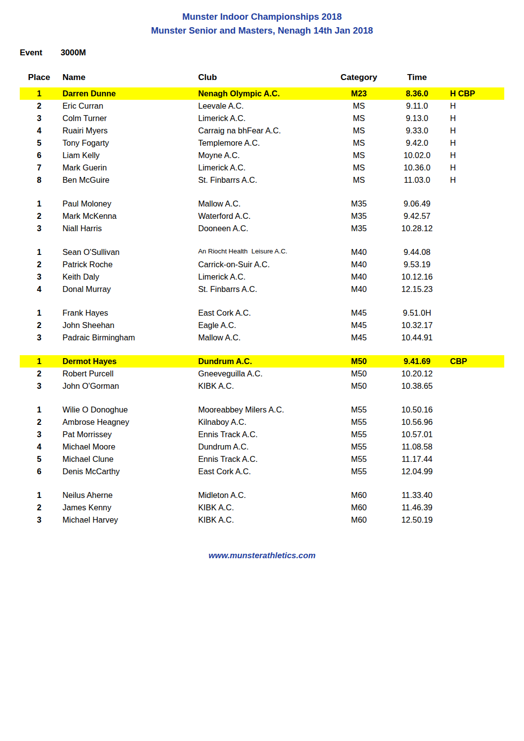Munster Indoor Championships 2018
Munster Senior and Masters, Nenagh 14th Jan 2018
Event3000M
| Place | Name | Club | Category | Time | |
| --- | --- | --- | --- | --- | --- |
| 1 | Darren Dunne | Nenagh Olympic A.C. | M23 | 8.36.0 | H CBP |
| 2 | Eric Curran | Leevale A.C. | MS | 9.11.0 | H |
| 3 | Colm Turner | Limerick A.C. | MS | 9.13.0 | H |
| 4 | Ruairi Myers | Carraig na bhFear A.C. | MS | 9.33.0 | H |
| 5 | Tony Fogarty | Templemore A.C. | MS | 9.42.0 | H |
| 6 | Liam Kelly | Moyne A.C. | MS | 10.02.0 | H |
| 7 | Mark Guerin | Limerick A.C. | MS | 10.36.0 | H |
| 8 | Ben McGuire | St. Finbarrs A.C. | MS | 11.03.0 | H |
| 1 | Paul Moloney | Mallow A.C. | M35 | 9.06.49 | |
| 2 | Mark McKenna | Waterford A.C. | M35 | 9.42.57 | |
| 3 | Niall Harris | Dooneen A.C. | M35 | 10.28.12 | |
| 1 | Sean O'Sullivan | An Riocht Health Leisure A.C. | M40 | 9.44.08 | |
| 2 | Patrick Roche | Carrick-on-Suir A.C. | M40 | 9.53.19 | |
| 3 | Keith Daly | Limerick A.C. | M40 | 10.12.16 | |
| 4 | Donal Murray | St. Finbarrs A.C. | M40 | 12.15.23 | |
| 1 | Frank Hayes | East Cork A.C. | M45 | 9.51.0H | |
| 2 | John Sheehan | Eagle A.C. | M45 | 10.32.17 | |
| 3 | Padraic Birmingham | Mallow A.C. | M45 | 10.44.91 | |
| 1 | Dermot Hayes | Dundrum A.C. | M50 | 9.41.69 | CBP |
| 2 | Robert Purcell | Gneeveguilla A.C. | M50 | 10.20.12 | |
| 3 | John O'Gorman | KIBK A.C. | M50 | 10.38.65 | |
| 1 | Wilie O Donoghue | Mooreabbey Milers A.C. | M55 | 10.50.16 | |
| 2 | Ambrose Heagney | Kilnaboy A.C. | M55 | 10.56.96 | |
| 3 | Pat Morrissey | Ennis Track A.C. | M55 | 10.57.01 | |
| 4 | Michael Moore | Dundrum A.C. | M55 | 11.08.58 | |
| 5 | Michael Clune | Ennis Track A.C. | M55 | 11.17.44 | |
| 6 | Denis McCarthy | East Cork A.C. | M55 | 12.04.99 | |
| 1 | Neilus Aherne | Midleton A.C. | M60 | 11.33.40 | |
| 2 | James Kenny | KIBK A.C. | M60 | 11.46.39 | |
| 3 | Michael Harvey | KIBK A.C. | M60 | 12.50.19 | |
www.munsterathletics.com